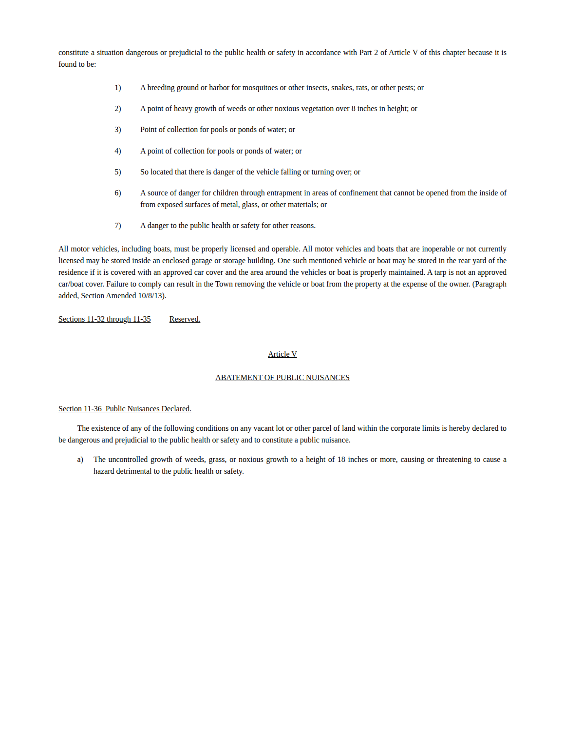constitute a situation dangerous or prejudicial to the public health or safety in accordance with Part 2 of Article V of this chapter because it is found to be:
1) A breeding ground or harbor for mosquitoes or other insects, snakes, rats, or other pests; or
2) A point of heavy growth of weeds or other noxious vegetation over 8 inches in height; or
3) Point of collection for pools or ponds of water; or
4) A point of collection for pools or ponds of water; or
5) So located that there is danger of the vehicle falling or turning over; or
6) A source of danger for children through entrapment in areas of confinement that cannot be opened from the inside of from exposed surfaces of metal, glass, or other materials; or
7) A danger to the public health or safety for other reasons.
All motor vehicles, including boats, must be properly licensed and operable. All motor vehicles and boats that are inoperable or not currently licensed may be stored inside an enclosed garage or storage building. One such mentioned vehicle or boat may be stored in the rear yard of the residence if it is covered with an approved car cover and the area around the vehicles or boat is properly maintained. A tarp is not an approved car/boat cover. Failure to comply can result in the Town removing the vehicle or boat from the property at the expense of the owner. (Paragraph added, Section Amended 10/8/13).
Sections 11-32 through 11-35 Reserved.
Article V
ABATEMENT OF PUBLIC NUISANCES
Section 11-36 Public Nuisances Declared.
The existence of any of the following conditions on any vacant lot or other parcel of land within the corporate limits is hereby declared to be dangerous and prejudicial to the public health or safety and to constitute a public nuisance.
a) The uncontrolled growth of weeds, grass, or noxious growth to a height of 18 inches or more, causing or threatening to cause a hazard detrimental to the public health or safety.